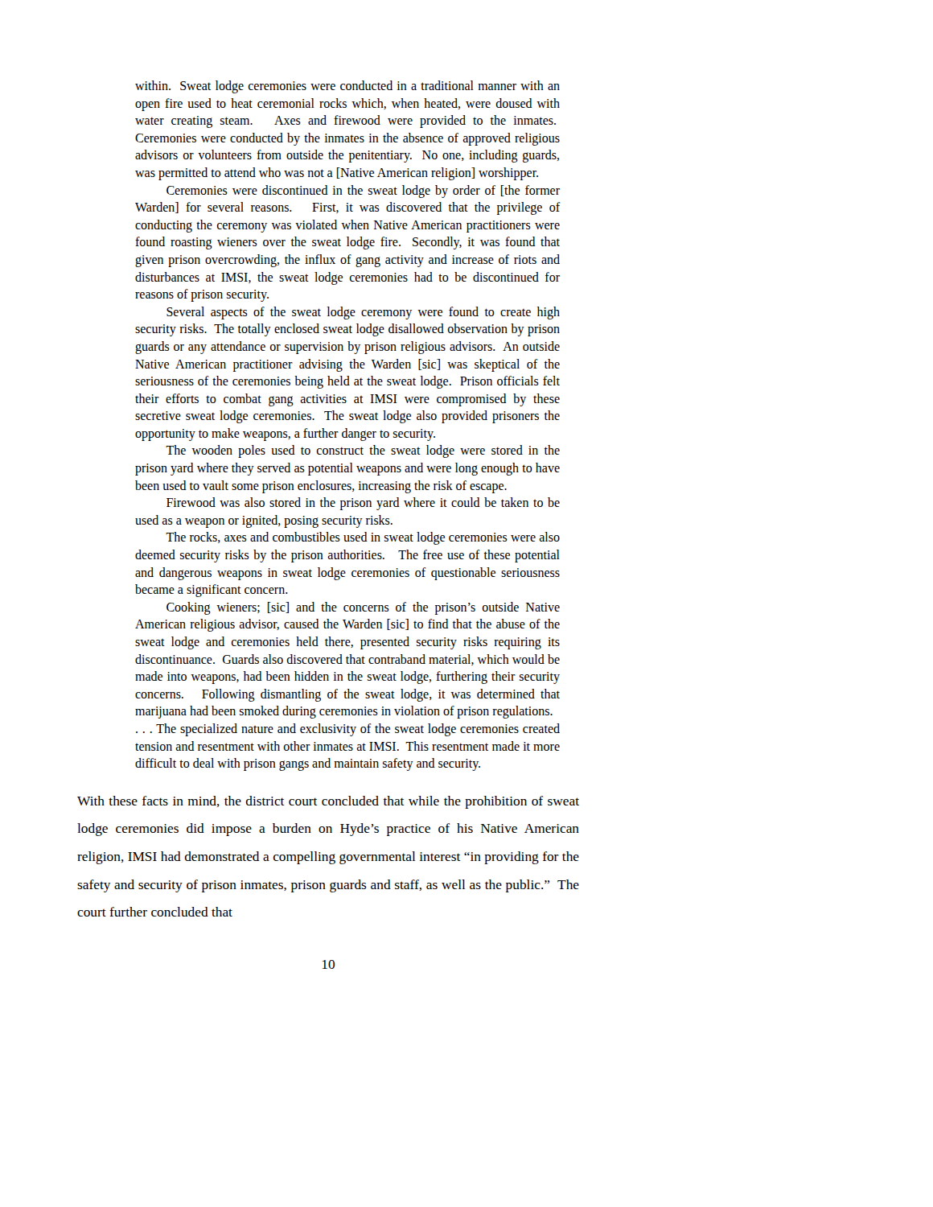within. Sweat lodge ceremonies were conducted in a traditional manner with an open fire used to heat ceremonial rocks which, when heated, were doused with water creating steam. Axes and firewood were provided to the inmates. Ceremonies were conducted by the inmates in the absence of approved religious advisors or volunteers from outside the penitentiary. No one, including guards, was permitted to attend who was not a [Native American religion] worshipper.
Ceremonies were discontinued in the sweat lodge by order of [the former Warden] for several reasons. First, it was discovered that the privilege of conducting the ceremony was violated when Native American practitioners were found roasting wieners over the sweat lodge fire. Secondly, it was found that given prison overcrowding, the influx of gang activity and increase of riots and disturbances at IMSI, the sweat lodge ceremonies had to be discontinued for reasons of prison security.
Several aspects of the sweat lodge ceremony were found to create high security risks. The totally enclosed sweat lodge disallowed observation by prison guards or any attendance or supervision by prison religious advisors. An outside Native American practitioner advising the Warden [sic] was skeptical of the seriousness of the ceremonies being held at the sweat lodge. Prison officials felt their efforts to combat gang activities at IMSI were compromised by these secretive sweat lodge ceremonies. The sweat lodge also provided prisoners the opportunity to make weapons, a further danger to security.
The wooden poles used to construct the sweat lodge were stored in the prison yard where they served as potential weapons and were long enough to have been used to vault some prison enclosures, increasing the risk of escape.
Firewood was also stored in the prison yard where it could be taken to be used as a weapon or ignited, posing security risks.
The rocks, axes and combustibles used in sweat lodge ceremonies were also deemed security risks by the prison authorities. The free use of these potential and dangerous weapons in sweat lodge ceremonies of questionable seriousness became a significant concern.
Cooking wieners; [sic] and the concerns of the prison’s outside Native American religious advisor, caused the Warden [sic] to find that the abuse of the sweat lodge and ceremonies held there, presented security risks requiring its discontinuance. Guards also discovered that contraband material, which would be made into weapons, had been hidden in the sweat lodge, furthering their security concerns. Following dismantling of the sweat lodge, it was determined that marijuana had been smoked during ceremonies in violation of prison regulations.
. . . The specialized nature and exclusivity of the sweat lodge ceremonies created tension and resentment with other inmates at IMSI. This resentment made it more difficult to deal with prison gangs and maintain safety and security.
With these facts in mind, the district court concluded that while the prohibition of sweat lodge ceremonies did impose a burden on Hyde’s practice of his Native American religion, IMSI had demonstrated a compelling governmental interest “in providing for the safety and security of prison inmates, prison guards and staff, as well as the public.” The court further concluded that
10